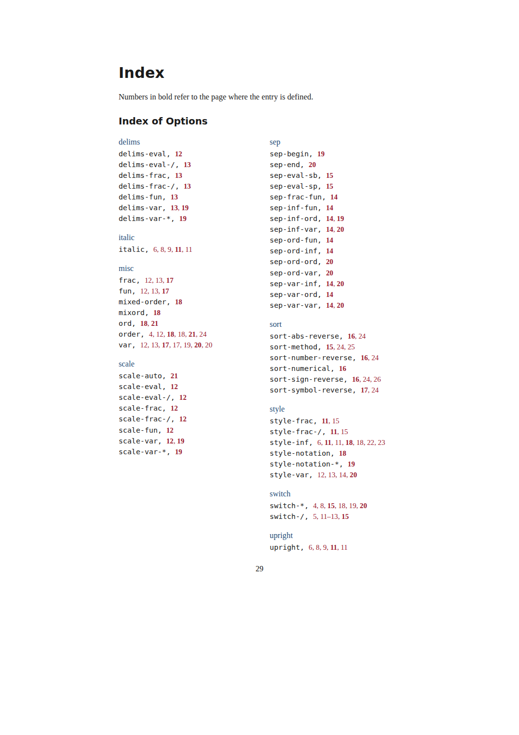Index
Numbers in bold refer to the page where the entry is defined.
Index of Options
delims
delims-eval, 12
delims-eval-/, 13
delims-frac, 13
delims-frac-/, 13
delims-fun, 13
delims-var, 13, 19
delims-var-*, 19
italic
italic, 6, 8, 9, 11, 11
misc
frac, 12, 13, 17
fun, 12, 13, 17
mixed-order, 18
mixord, 18
ord, 18, 21
order, 4, 12, 18, 18, 21, 24
var, 12, 13, 17, 17, 19, 20, 20
scale
scale-auto, 21
scale-eval, 12
scale-eval-/, 12
scale-frac, 12
scale-frac-/, 12
scale-fun, 12
scale-var, 12, 19
scale-var-*, 19
sep
sep-begin, 19
sep-end, 20
sep-eval-sb, 15
sep-eval-sp, 15
sep-frac-fun, 14
sep-inf-fun, 14
sep-inf-ord, 14, 19
sep-inf-var, 14, 20
sep-ord-fun, 14
sep-ord-inf, 14
sep-ord-ord, 20
sep-ord-var, 20
sep-var-inf, 14, 20
sep-var-ord, 14
sep-var-var, 14, 20
sort
sort-abs-reverse, 16, 24
sort-method, 15, 24, 25
sort-number-reverse, 16, 24
sort-numerical, 16
sort-sign-reverse, 16, 24, 26
sort-symbol-reverse, 17, 24
style
style-frac, 11, 15
style-frac-/, 11, 15
style-inf, 6, 11, 11, 18, 18, 22, 23
style-notation, 18
style-notation-*, 19
style-var, 12, 13, 14, 20
switch
switch-*, 4, 8, 15, 18, 19, 20
switch-/, 5, 11–13, 15
upright
upright, 6, 8, 9, 11, 11
29